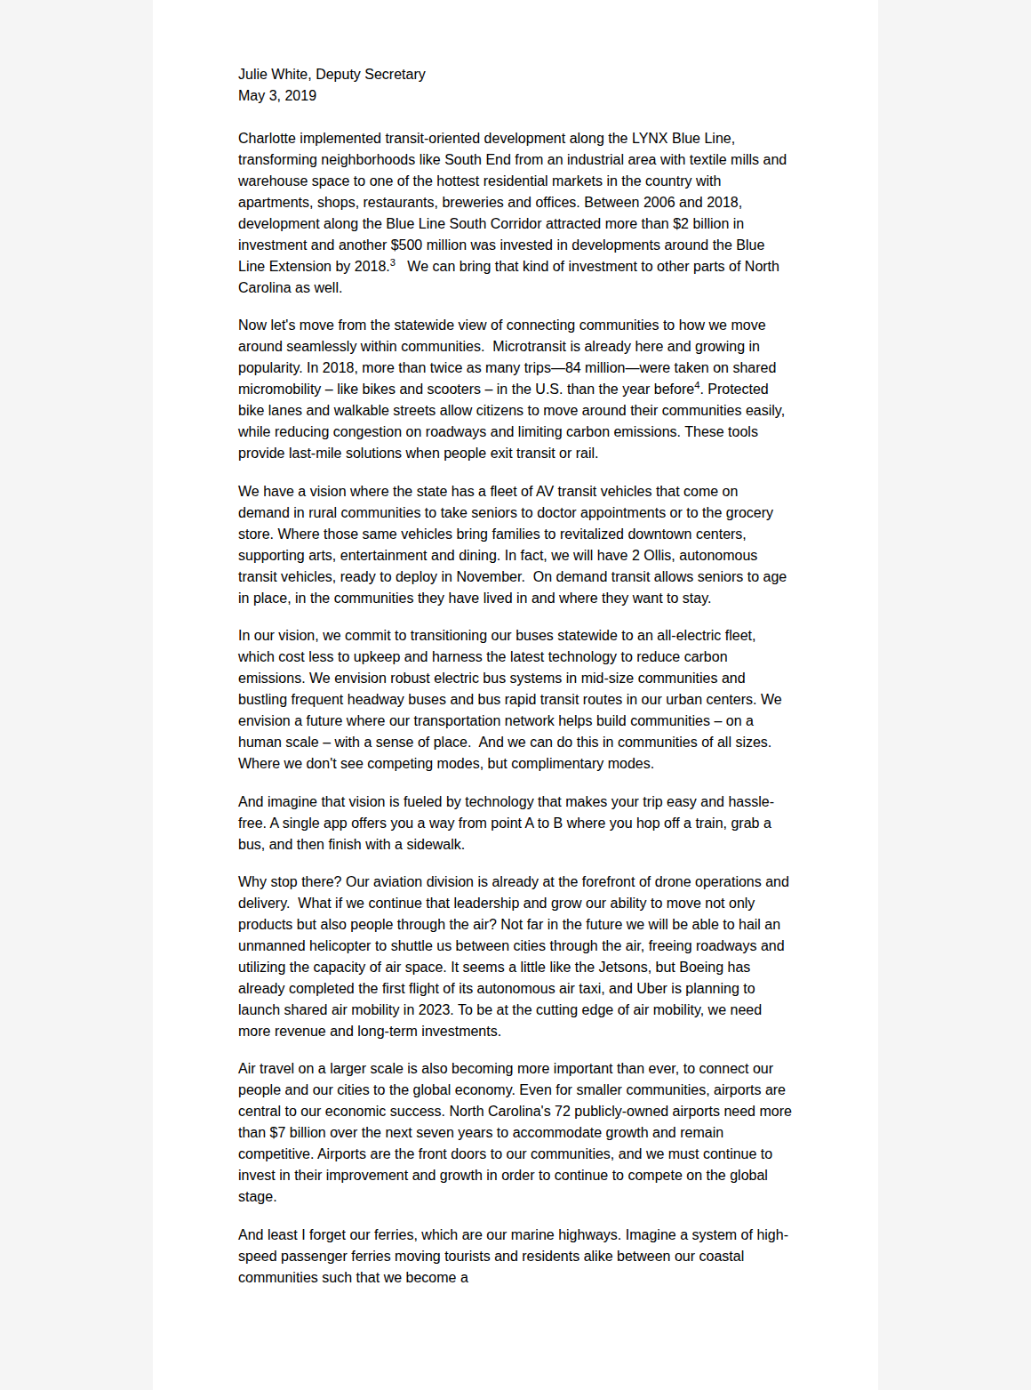Julie White, Deputy Secretary
May 3, 2019
Charlotte implemented transit-oriented development along the LYNX Blue Line, transforming neighborhoods like South End from an industrial area with textile mills and warehouse space to one of the hottest residential markets in the country with apartments, shops, restaurants, breweries and offices. Between 2006 and 2018, development along the Blue Line South Corridor attracted more than $2 billion in investment and another $500 million was invested in developments around the Blue Line Extension by 2018.3 We can bring that kind of investment to other parts of North Carolina as well.
Now let's move from the statewide view of connecting communities to how we move around seamlessly within communities. Microtransit is already here and growing in popularity. In 2018, more than twice as many trips—84 million—were taken on shared micromobility – like bikes and scooters – in the U.S. than the year before4. Protected bike lanes and walkable streets allow citizens to move around their communities easily, while reducing congestion on roadways and limiting carbon emissions. These tools provide last-mile solutions when people exit transit or rail.
We have a vision where the state has a fleet of AV transit vehicles that come on demand in rural communities to take seniors to doctor appointments or to the grocery store. Where those same vehicles bring families to revitalized downtown centers, supporting arts, entertainment and dining. In fact, we will have 2 Ollis, autonomous transit vehicles, ready to deploy in November. On demand transit allows seniors to age in place, in the communities they have lived in and where they want to stay.
In our vision, we commit to transitioning our buses statewide to an all-electric fleet, which cost less to upkeep and harness the latest technology to reduce carbon emissions. We envision robust electric bus systems in mid-size communities and bustling frequent headway buses and bus rapid transit routes in our urban centers. We envision a future where our transportation network helps build communities – on a human scale – with a sense of place. And we can do this in communities of all sizes. Where we don't see competing modes, but complimentary modes.
And imagine that vision is fueled by technology that makes your trip easy and hassle-free. A single app offers you a way from point A to B where you hop off a train, grab a bus, and then finish with a sidewalk.
Why stop there? Our aviation division is already at the forefront of drone operations and delivery. What if we continue that leadership and grow our ability to move not only products but also people through the air? Not far in the future we will be able to hail an unmanned helicopter to shuttle us between cities through the air, freeing roadways and utilizing the capacity of air space. It seems a little like the Jetsons, but Boeing has already completed the first flight of its autonomous air taxi, and Uber is planning to launch shared air mobility in 2023. To be at the cutting edge of air mobility, we need more revenue and long-term investments.
Air travel on a larger scale is also becoming more important than ever, to connect our people and our cities to the global economy. Even for smaller communities, airports are central to our economic success. North Carolina's 72 publicly-owned airports need more than $7 billion over the next seven years to accommodate growth and remain competitive. Airports are the front doors to our communities, and we must continue to invest in their improvement and growth in order to continue to compete on the global stage.
And least I forget our ferries, which are our marine highways. Imagine a system of high-speed passenger ferries moving tourists and residents alike between our coastal communities such that we become a